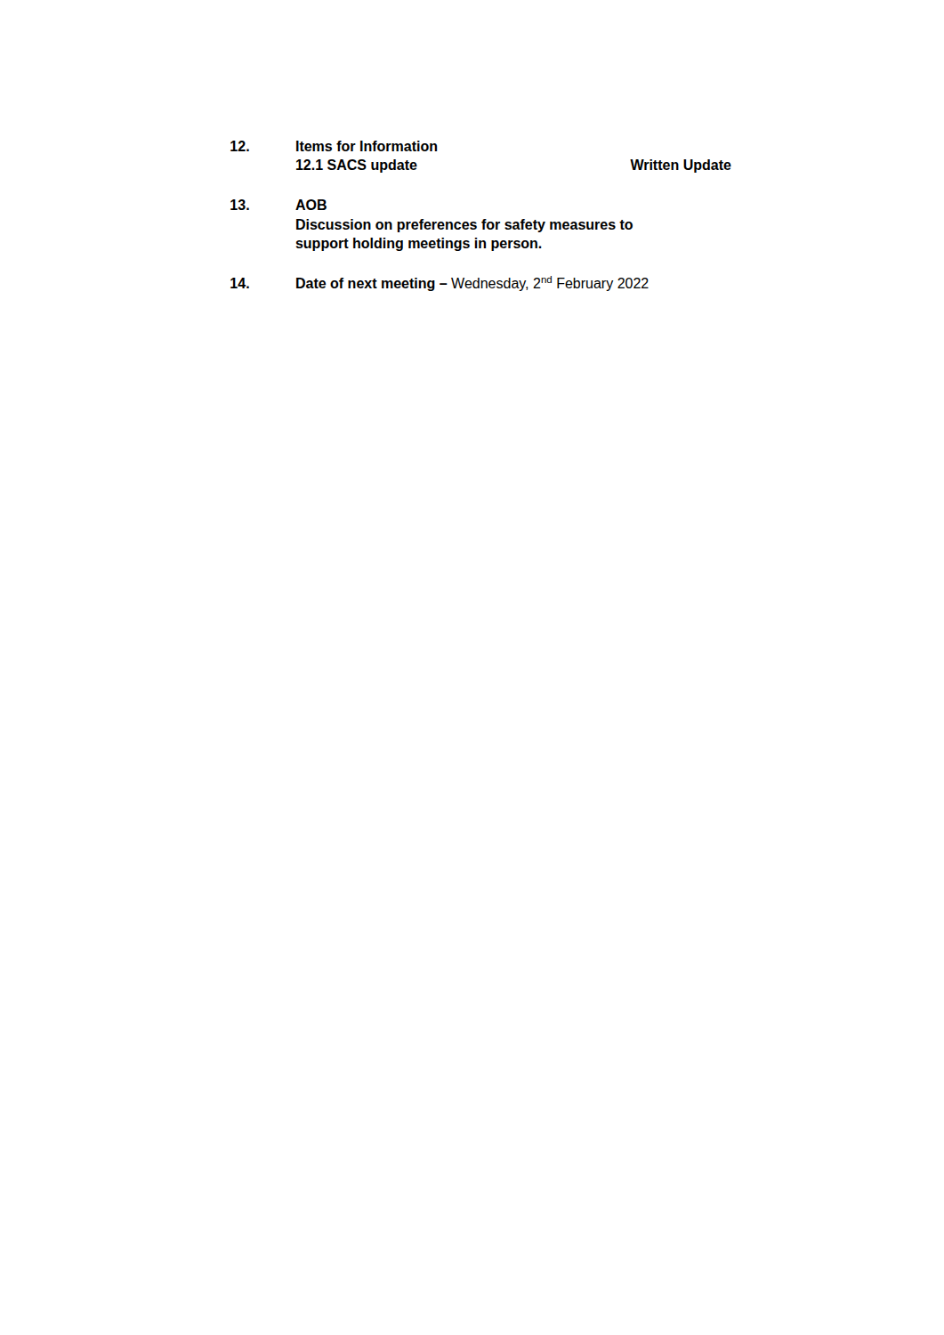12.
Items for Information
12.1 SACS update Written Update
13.
AOB
Discussion on preferences for safety measures to
support holding meetings in person.
14.
Date of next meeting – Wednesday, 2nd February 2022